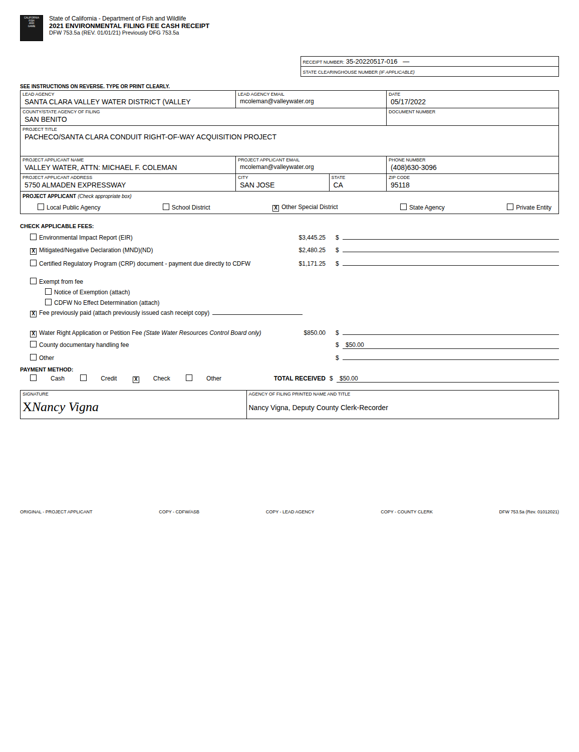CALIFORNIA
FISH
AND
GAME
State of California - Department of Fish and Wildlife
2021 ENVIRONMENTAL FILING FEE CASH RECEIPT
DFW 753.5a (REV. 01/01/21) Previously DFG 753.5a
| Receipt Number: 35-20220517-016 — |
| State Clearinghouse Number (If applicable) |
SEE INSTRUCTIONS ON REVERSE. TYPE OR PRINT CLEARLY.
| Lead Agency SANTA CLARA VALLEY WATER DISTRICT (VALLEY | Lead Agency Email mcoleman@valleywater.org | Date 05/17/2022 |
| County/State Agency of Filing SAN BENITO | Document Number |
| Project Title PACHECO/SANTA CLARA CONDUIT RIGHT-OF-WAY ACQUISITION PROJECT |
| Project Applicant Name VALLEY WATER, ATTN: MICHAEL F. COLEMAN | Project Applicant Email mcoleman@valleywater.org | Phone Number (408)630-3096 |
| Project Applicant Address 5750 ALMADEN EXPRESSWAY | / City SAN JOSE / State CA / | Zip Code 95118 |
| PROJECT APPLICANT (Check appropriate box) Local Public Agency School District Other Special District State Agency Private Entity |
CHECK APPLICABLE FEES:
Environmental Impact Report (EIR)
$3,445.25
$
Mitigated/Negative Declaration (MND)(ND)
$2,480.25
$
Certified Regulatory Program (CRP) document - payment due directly to CDFW
$1,171.25
$
Exempt from fee
Notice of Exemption (attach)
CDFW No Effect Determination (attach)
Fee previously paid (attach previously issued cash receipt copy)
Water Right Application or Petition Fee (State Water Resources Control Board only)
$850.00
$
County documentary handling fee
$
$50.00
Other
$
PAYMENT METHOD:
Cash Credit Check Other
TOTAL RECEIVED
$
$50.00
| Signature X Nancy Vigna | Agency of Filing Printed Name and Title Nancy Vigna, Deputy County Clerk-Recorder |
ORIGINAL - PROJECT APPLICANT COPY - CDFW/ASB COPY - LEAD AGENCY COPY - COUNTY CLERK DFW 753.5a (Rev. 01012021)